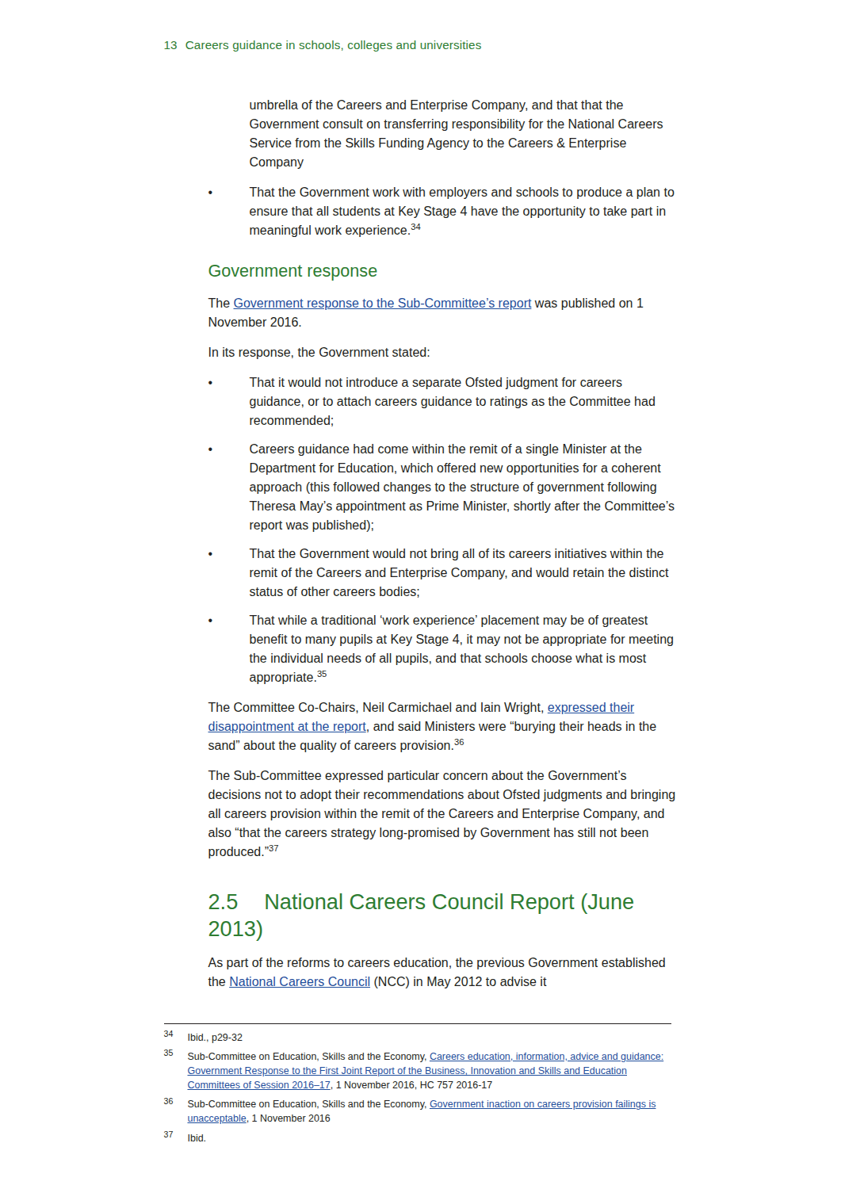13 Careers guidance in schools, colleges and universities
umbrella of the Careers and Enterprise Company, and that that the Government consult on transferring responsibility for the National Careers Service from the Skills Funding Agency to the Careers & Enterprise Company
That the Government work with employers and schools to produce a plan to ensure that all students at Key Stage 4 have the opportunity to take part in meaningful work experience.34
Government response
The Government response to the Sub-Committee’s report was published on 1 November 2016.
In its response, the Government stated:
That it would not introduce a separate Ofsted judgment for careers guidance, or to attach careers guidance to ratings as the Committee had recommended;
Careers guidance had come within the remit of a single Minister at the Department for Education, which offered new opportunities for a coherent approach (this followed changes to the structure of government following Theresa May’s appointment as Prime Minister, shortly after the Committee’s report was published);
That the Government would not bring all of its careers initiatives within the remit of the Careers and Enterprise Company, and would retain the distinct status of other careers bodies;
That while a traditional ‘work experience’ placement may be of greatest benefit to many pupils at Key Stage 4, it may not be appropriate for meeting the individual needs of all pupils, and that schools choose what is most appropriate.35
The Committee Co-Chairs, Neil Carmichael and Iain Wright, expressed their disappointment at the report, and said Ministers were “burying their heads in the sand” about the quality of careers provision.36
The Sub-Committee expressed particular concern about the Government’s decisions not to adopt their recommendations about Ofsted judgments and bringing all careers provision within the remit of the Careers and Enterprise Company, and also “that the careers strategy long-promised by Government has still not been produced.”37
2.5 National Careers Council Report (June 2013)
As part of the reforms to careers education, the previous Government established the National Careers Council (NCC) in May 2012 to advise it
Ibid., p29-32
Sub-Committee on Education, Skills and the Economy, Careers education, information, advice and guidance: Government Response to the First Joint Report of the Business, Innovation and Skills and Education Committees of Session 2016–17, 1 November 2016, HC 757 2016-17
Sub-Committee on Education, Skills and the Economy, Government inaction on careers provision failings is unacceptable, 1 November 2016
Ibid.